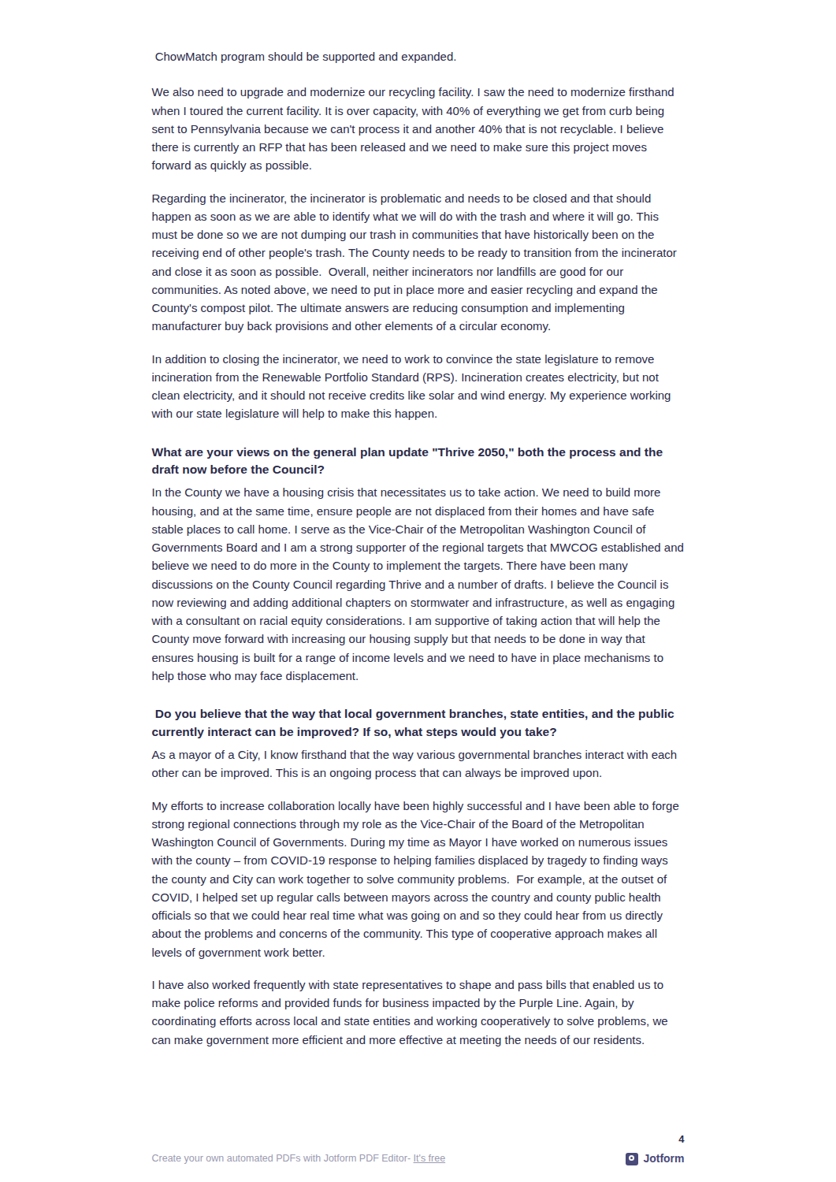ChowMatch program should be supported and expanded.
We also need to upgrade and modernize our recycling facility. I saw the need to modernize firsthand when I toured the current facility. It is over capacity, with 40% of everything we get from curb being sent to Pennsylvania because we can't process it and another 40% that is not recyclable. I believe there is currently an RFP that has been released and we need to make sure this project moves forward as quickly as possible.
Regarding the incinerator, the incinerator is problematic and needs to be closed and that should happen as soon as we are able to identify what we will do with the trash and where it will go. This must be done so we are not dumping our trash in communities that have historically been on the receiving end of other people's trash. The County needs to be ready to transition from the incinerator and close it as soon as possible. Overall, neither incinerators nor landfills are good for our communities. As noted above, we need to put in place more and easier recycling and expand the County's compost pilot. The ultimate answers are reducing consumption and implementing manufacturer buy back provisions and other elements of a circular economy.
In addition to closing the incinerator, we need to work to convince the state legislature to remove incineration from the Renewable Portfolio Standard (RPS). Incineration creates electricity, but not clean electricity, and it should not receive credits like solar and wind energy. My experience working with our state legislature will help to make this happen.
What are your views on the general plan update "Thrive 2050," both the process and the draft now before the Council?
In the County we have a housing crisis that necessitates us to take action. We need to build more housing, and at the same time, ensure people are not displaced from their homes and have safe stable places to call home. I serve as the Vice-Chair of the Metropolitan Washington Council of Governments Board and I am a strong supporter of the regional targets that MWCOG established and believe we need to do more in the County to implement the targets. There have been many discussions on the County Council regarding Thrive and a number of drafts. I believe the Council is now reviewing and adding additional chapters on stormwater and infrastructure, as well as engaging with a consultant on racial equity considerations. I am supportive of taking action that will help the County move forward with increasing our housing supply but that needs to be done in way that ensures housing is built for a range of income levels and we need to have in place mechanisms to help those who may face displacement.
Do you believe that the way that local government branches, state entities, and the public currently interact can be improved? If so, what steps would you take?
As a mayor of a City, I know firsthand that the way various governmental branches interact with each other can be improved. This is an ongoing process that can always be improved upon.
My efforts to increase collaboration locally have been highly successful and I have been able to forge strong regional connections through my role as the Vice-Chair of the Board of the Metropolitan Washington Council of Governments. During my time as Mayor I have worked on numerous issues with the county – from COVID-19 response to helping families displaced by tragedy to finding ways the county and City can work together to solve community problems. For example, at the outset of COVID, I helped set up regular calls between mayors across the country and county public health officials so that we could hear real time what was going on and so they could hear from us directly about the problems and concerns of the community. This type of cooperative approach makes all levels of government work better.
I have also worked frequently with state representatives to shape and pass bills that enabled us to make police reforms and provided funds for business impacted by the Purple Line. Again, by coordinating efforts across local and state entities and working cooperatively to solve problems, we can make government more efficient and more effective at meeting the needs of our residents.
4
Create your own automated PDFs with Jotform PDF Editor- It's free
Jotform